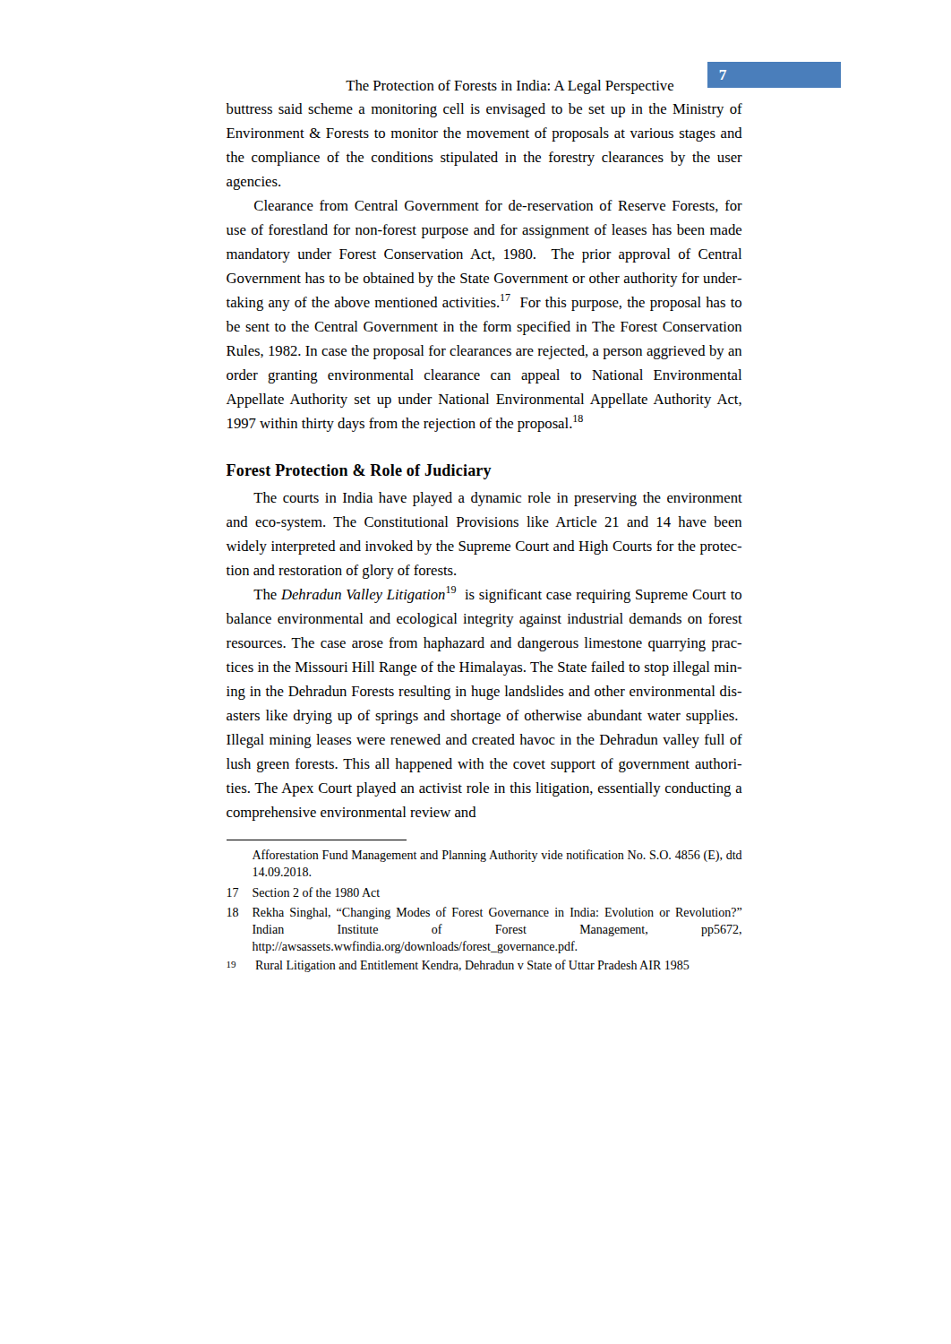7
The Protection of Forests in India: A Legal Perspective
buttress said scheme a monitoring cell is envisaged to be set up in the Ministry of Environment & Forests to monitor the movement of proposals at various stages and the compliance of the conditions stipulated in the forestry clearances by the user agencies.
Clearance from Central Government for de-reservation of Reserve Forests, for use of forestland for non-forest purpose and for assignment of leases has been made mandatory under Forest Conservation Act, 1980. The prior approval of Central Government has to be obtained by the State Government or other authority for undertaking any of the above mentioned activities.17 For this purpose, the proposal has to be sent to the Central Government in the form specified in The Forest Conservation Rules, 1982. In case the proposal for clearances are rejected, a person aggrieved by an order granting environmental clearance can appeal to National Environmental Appellate Authority set up under National Environmental Appellate Authority Act, 1997 within thirty days from the rejection of the proposal.18
Forest Protection & Role of Judiciary
The courts in India have played a dynamic role in preserving the environment and eco-system. The Constitutional Provisions like Article 21 and 14 have been widely interpreted and invoked by the Supreme Court and High Courts for the protection and restoration of glory of forests.
The Dehradun Valley Litigation19 is significant case requiring Supreme Court to balance environmental and ecological integrity against industrial demands on forest resources. The case arose from haphazard and dangerous limestone quarrying practices in the Missouri Hill Range of the Himalayas. The State failed to stop illegal mining in the Dehradun Forests resulting in huge landslides and other environmental disasters like drying up of springs and shortage of otherwise abundant water supplies. Illegal mining leases were renewed and created havoc in the Dehradun valley full of lush green forests. This all happened with the covet support of government authorities. The Apex Court played an activist role in this litigation, essentially conducting a comprehensive environmental review and
Afforestation Fund Management and Planning Authority vide notification No. S.O. 4856 (E), dtd 14.09.2018.
17 Section 2 of the 1980 Act
18 Rekha Singhal, “Changing Modes of Forest Governance in India: Evolution or Revolution?” Indian Institute of Forest Management, pp5672, http://awsassets.wwfindia.org/downloads/forest_governance.pdf.
19 Rural Litigation and Entitlement Kendra, Dehradun v State of Uttar Pradesh AIR 1985